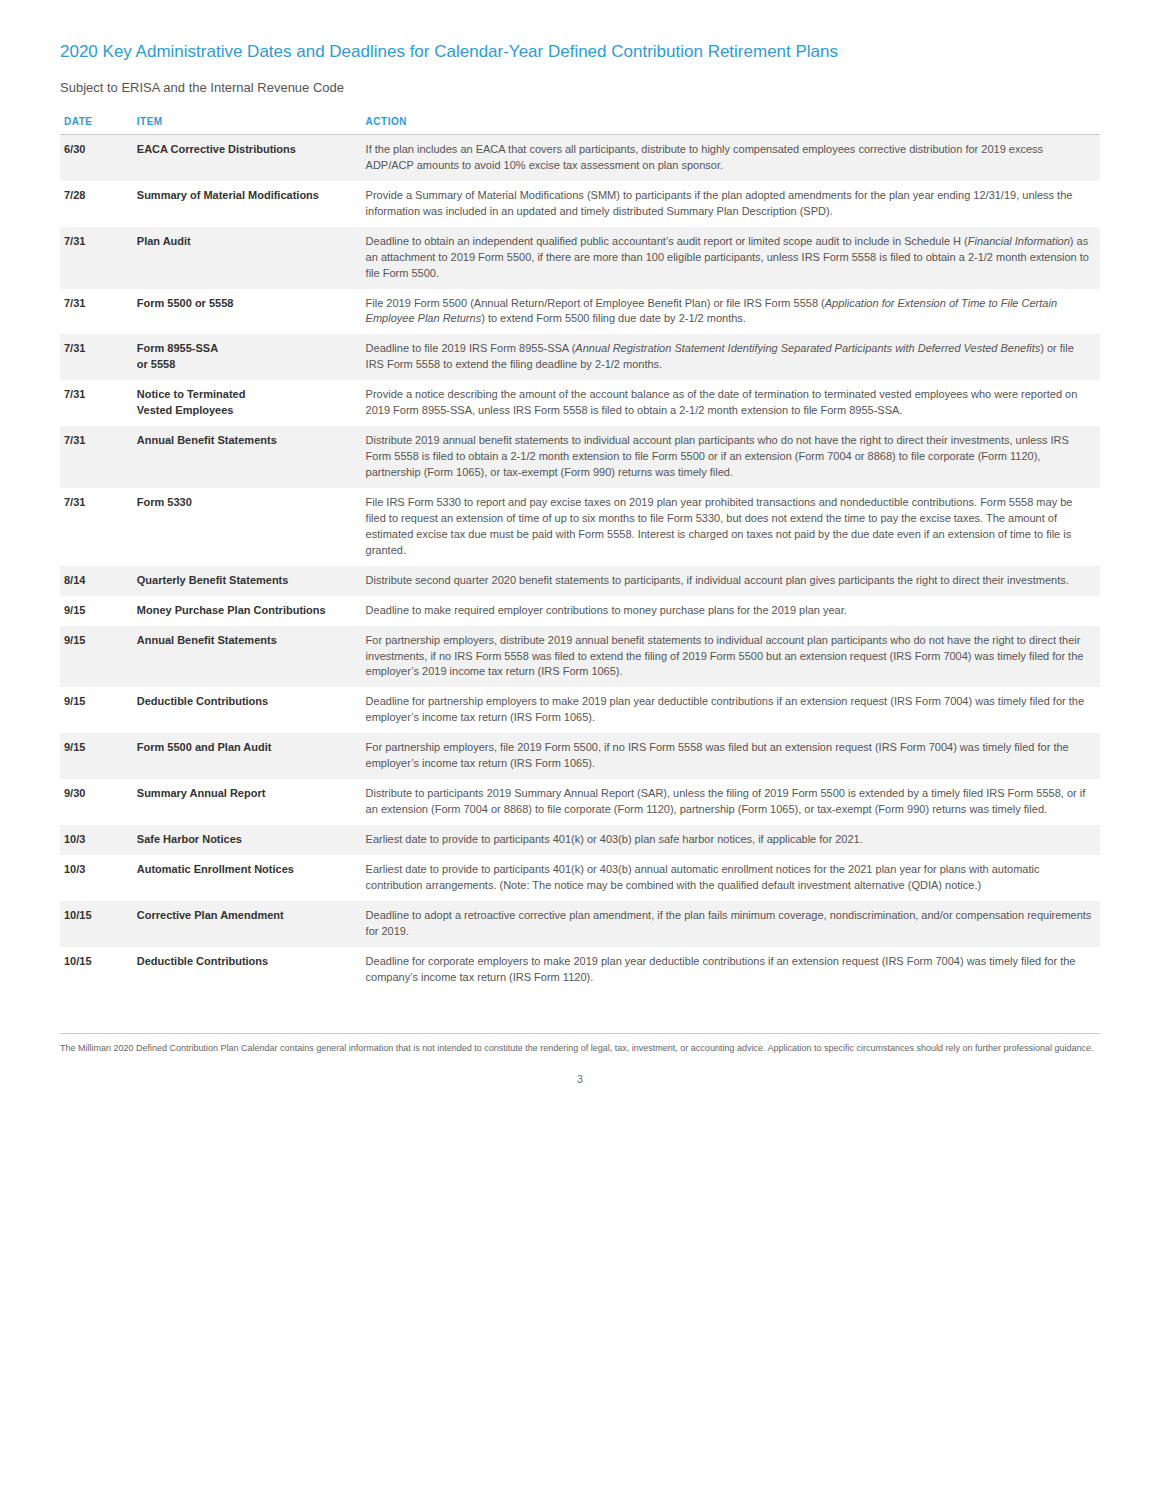2020 Key Administrative Dates and Deadlines for Calendar-Year Defined Contribution Retirement Plans
Subject to ERISA and the Internal Revenue Code
| DATE | ITEM | ACTION |
| --- | --- | --- |
| 6/30 | EACA Corrective Distributions | If the plan includes an EACA that covers all participants, distribute to highly compensated employees corrective distribution for 2019 excess ADP/ACP amounts to avoid 10% excise tax assessment on plan sponsor. |
| 7/28 | Summary of Material Modifications | Provide a Summary of Material Modifications (SMM) to participants if the plan adopted amendments for the plan year ending 12/31/19, unless the information was included in an updated and timely distributed Summary Plan Description (SPD). |
| 7/31 | Plan Audit | Deadline to obtain an independent qualified public accountant’s audit report or limited scope audit to include in Schedule H ( Financial Information ) as an attachment to 2019 Form 5500, if there are more than 100 eligible participants, unless IRS Form 5558 is filed to obtain a 2-1/2 month extension to file Form 5500. |
| 7/31 | Form 5500 or 5558 | File 2019 Form 5500 (Annual Return/Report of Employee Benefit Plan) or file IRS Form 5558 ( Application for Extension of Time to File Certain Employee Plan Returns ) to extend Form 5500 filing due date by 2-1/2 months. |
| 7/31 | Form 8955-SSA or 5558 | Deadline to file 2019 IRS Form 8955-SSA ( Annual Registration Statement Identifying Separated Participants with Deferred Vested Benefits ) or file IRS Form 5558 to extend the filing deadline by 2-1/2 months. |
| 7/31 | Notice to Terminated Vested Employees | Provide a notice describing the amount of the account balance as of the date of termination to terminated vested employees who were reported on 2019 Form 8955-SSA, unless IRS Form 5558 is filed to obtain a 2-1/2 month extension to file Form 8955-SSA. |
| 7/31 | Annual Benefit Statements | Distribute 2019 annual benefit statements to individual account plan participants who do not have the right to direct their investments, unless IRS Form 5558 is filed to obtain a 2-1/2 month extension to file Form 5500 or if an extension (Form 7004 or 8868) to file corporate (Form 1120), partnership (Form 1065), or tax-exempt (Form 990) returns was timely filed. |
| 7/31 | Form 5330 | File IRS Form 5330 to report and pay excise taxes on 2019 plan year prohibited transactions and nondeductible contributions. Form 5558 may be filed to request an extension of time of up to six months to file Form 5330, but does not extend the time to pay the excise taxes. The amount of estimated excise tax due must be paid with Form 5558. Interest is charged on taxes not paid by the due date even if an extension of time to file is granted. |
| 8/14 | Quarterly Benefit Statements | Distribute second quarter 2020 benefit statements to participants, if individual account plan gives participants the right to direct their investments. |
| 9/15 | Money Purchase Plan Contributions | Deadline to make required employer contributions to money purchase plans for the 2019 plan year. |
| 9/15 | Annual Benefit Statements | For partnership employers, distribute 2019 annual benefit statements to individual account plan participants who do not have the right to direct their investments, if no IRS Form 5558 was filed to extend the filing of 2019 Form 5500 but an extension request (IRS Form 7004) was timely filed for the employer’s 2019 income tax return (IRS Form 1065). |
| 9/15 | Deductible Contributions | Deadline for partnership employers to make 2019 plan year deductible contributions if an extension request (IRS Form 7004) was timely filed for the employer’s income tax return (IRS Form 1065). |
| 9/15 | Form 5500 and Plan Audit | For partnership employers, file 2019 Form 5500, if no IRS Form 5558 was filed but an extension request (IRS Form 7004) was timely filed for the employer’s income tax return (IRS Form 1065). |
| 9/30 | Summary Annual Report | Distribute to participants 2019 Summary Annual Report (SAR), unless the filing of 2019 Form 5500 is extended by a timely filed IRS Form 5558, or if an extension (Form 7004 or 8868) to file corporate (Form 1120), partnership (Form 1065), or tax-exempt (Form 990) returns was timely filed. |
| 10/3 | Safe Harbor Notices | Earliest date to provide to participants 401(k) or 403(b) plan safe harbor notices, if applicable for 2021. |
| 10/3 | Automatic Enrollment Notices | Earliest date to provide to participants 401(k) or 403(b) annual automatic enrollment notices for the 2021 plan year for plans with automatic contribution arrangements. (Note: The notice may be combined with the qualified default investment alternative (QDIA) notice.) |
| 10/15 | Corrective Plan Amendment | Deadline to adopt a retroactive corrective plan amendment, if the plan fails minimum coverage, nondiscrimination, and/or compensation requirements for 2019. |
| 10/15 | Deductible Contributions | Deadline for corporate employers to make 2019 plan year deductible contributions if an extension request (IRS Form 7004) was timely filed for the company’s income tax return (IRS Form 1120). |
The Milliman 2020 Defined Contribution Plan Calendar contains general information that is not intended to constitute the rendering of legal, tax, investment, or accounting advice. Application to specific circumstances should rely on further professional guidance.
3